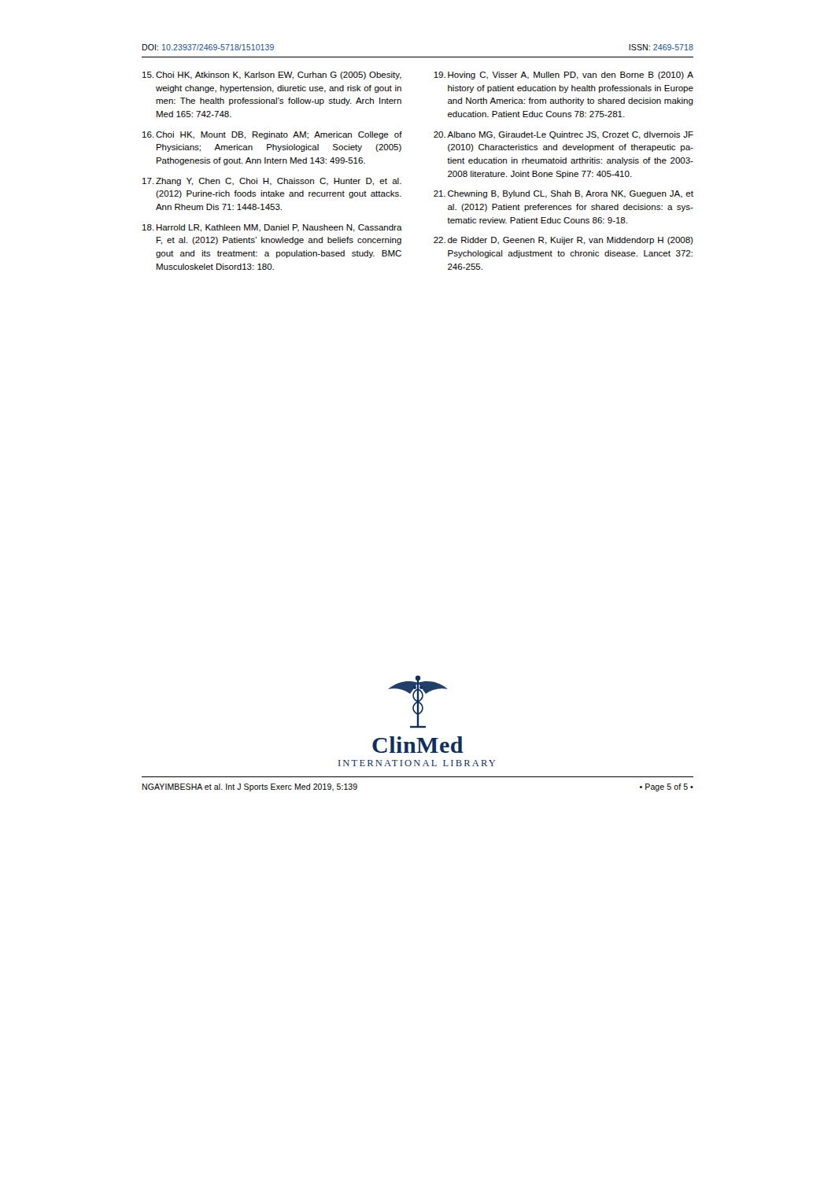DOI: 10.23937/2469-5718/1510139
ISSN: 2469-5718
15. Choi HK, Atkinson K, Karlson EW, Curhan G (2005) Obesity, weight change, hypertension, diuretic use, and risk of gout in men: The health professional’s follow-up study. Arch Intern Med 165: 742-748.
16. Choi HK, Mount DB, Reginato AM; American College of Physicians; American Physiological Society (2005) Pathogenesis of gout. Ann Intern Med 143: 499-516.
17. Zhang Y, Chen C, Choi H, Chaisson C, Hunter D, et al. (2012) Purine-rich foods intake and recurrent gout attacks. Ann Rheum Dis 71: 1448-1453.
18. Harrold LR, Kathleen MM, Daniel P, Nausheen N, Cassandra F, et al. (2012) Patients’ knowledge and beliefs concerning gout and its treatment: a population-based study. BMC Musculoskelet Disord13: 180.
19. Hoving C, Visser A, Mullen PD, van den Borne B (2010) A history of patient education by health professionals in Europe and North America: from authority to shared decision making education. Patient Educ Couns 78: 275-281.
20. Albano MG, Giraudet-Le Quintrec JS, Crozet C, dIvernois JF (2010) Characteristics and development of therapeutic patient education in rheumatoid arthritis: analysis of the 2003-2008 literature. Joint Bone Spine 77: 405-410.
21. Chewning B, Bylund CL, Shah B, Arora NK, Gueguen JA, et al. (2012) Patient preferences for shared decisions: a systematic review. Patient Educ Couns 86: 9-18.
22. de Ridder D, Geenen R, Kuijer R, van Middendorp H (2008) Psychological adjustment to chronic disease. Lancet 372: 246-255.
ClinMed
INTERNATIONAL LIBRARY
NGAYIMBESHA et al. Int J Sports Exerc Med 2019, 5:139
• Page 5 of 5 •